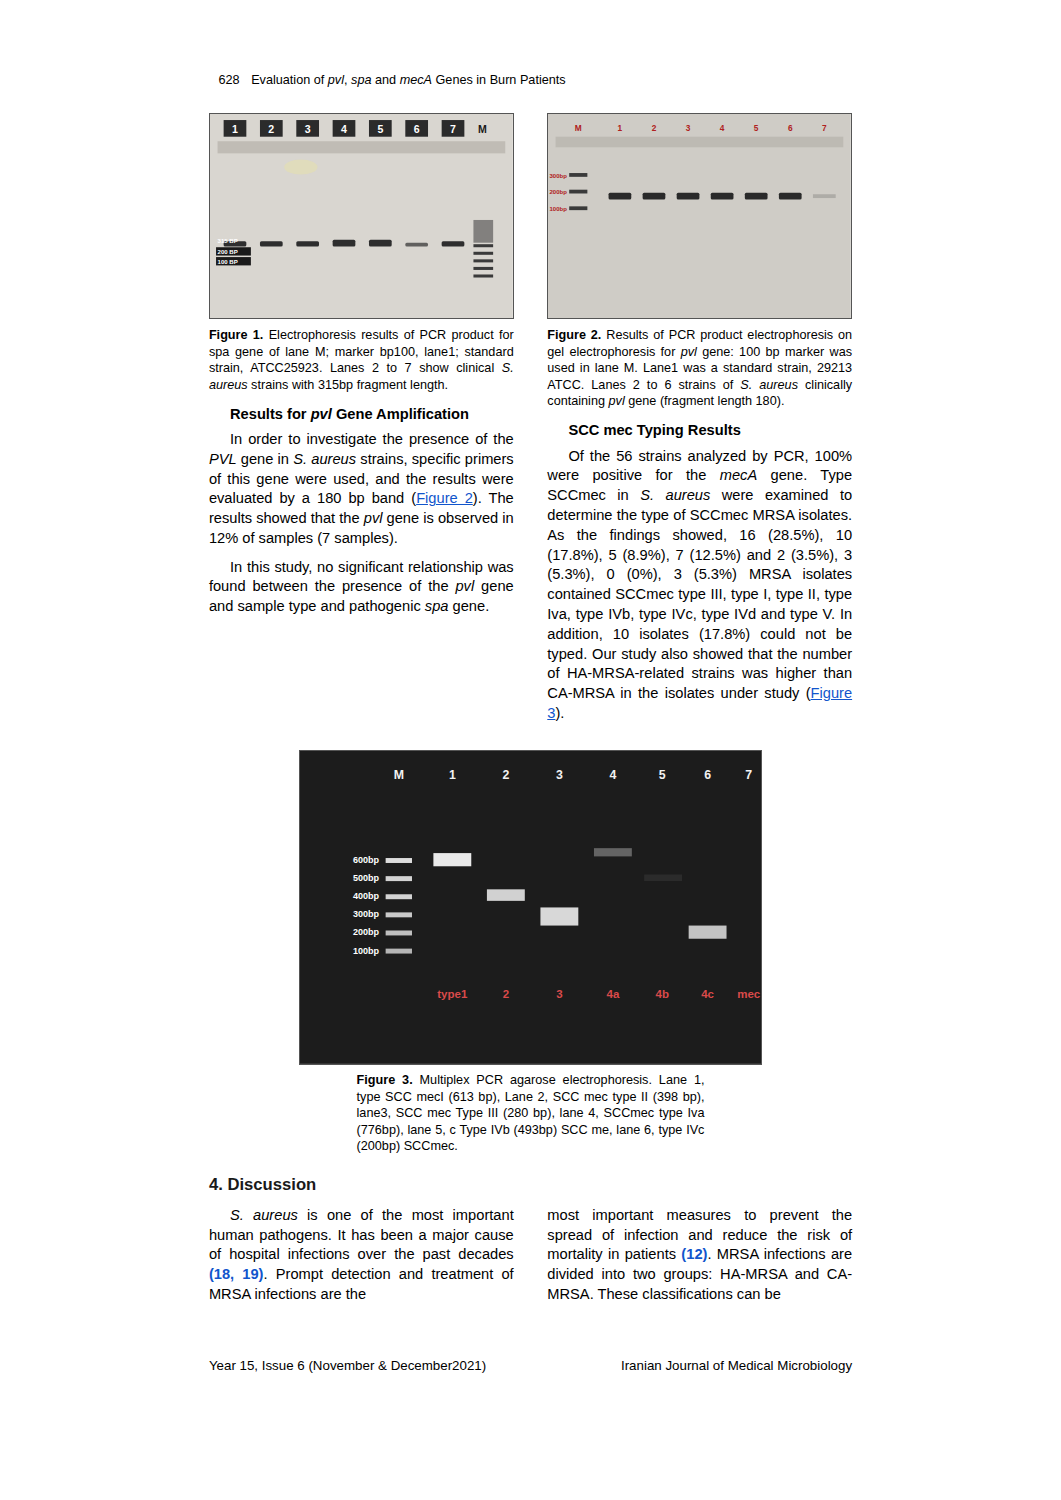628 Evaluation of pvl, spa and mecA Genes in Burn Patients
1 2 3 4 5 6 7 M 315 BP 200 BP 100 BP
Figure 1. Electrophoresis results of PCR product for spa gene of lane M; marker bp100, lane1; standard strain, ATCC25923. Lanes 2 to 7 show clinical S. aureus strains with 315bp fragment length.
Results for pvl Gene Amplification
In order to investigate the presence of the PVL gene in S. aureus strains, specific primers of this gene were used, and the results were evaluated by a 180 bp band (Figure 2). The results showed that the pvl gene is observed in 12% of samples (7 samples).
In this study, no significant relationship was found between the presence of the pvl gene and sample type and pathogenic spa gene.
M 1 2 3 4 5 6 7 300bp 200bp 100bp
Figure 2. Results of PCR product electrophoresis on gel electrophoresis for pvl gene: 100 bp marker was used in lane M. Lane1 was a standard strain, 29213 ATCC. Lanes 2 to 6 strains of S. aureus clinically containing pvl gene (fragment length 180).
SCC mec Typing Results
Of the 56 strains analyzed by PCR, 100% were positive for the mecA gene. Type SCCmec in S. aureus were examined to determine the type of SCCmec MRSA isolates. As the findings showed, 16 (28.5%), 10 (17.8%), 5 (8.9%), 7 (12.5%) and 2 (3.5%), 3 (5.3%), 0 (0%), 3 (5.3%) MRSA isolates contained SCCmec type III, type I, type II, type Iva, type IVb, type IVc, type IVd and type V. In addition, 10 isolates (17.8%) could not be typed. Our study also showed that the number of HA-MRSA-related strains was higher than CA-MRSA in the isolates under study (Figure 3).
M 1 2 3 4 5 6 7 600bp 500bp 400bp 300bp 200bp 100bp type1 2 3 4a 4b 4c mec
Figure 3. Multiplex PCR agarose electrophoresis. Lane 1, type SCC mecI (613 bp), Lane 2, SCC mec type II (398 bp), lane3, SCC mec Type III (280 bp), lane 4, SCCmec type Iva (776bp), lane 5, c Type IVb (493bp) SCC me, lane 6, type IVc (200bp) SCCmec.
4. Discussion
S. aureus is one of the most important human pathogens. It has been a major cause of hospital infections over the past decades (18, 19). Prompt detection and treatment of MRSA infections are the
most important measures to prevent the spread of infection and reduce the risk of mortality in patients (12). MRSA infections are divided into two groups: HA-MRSA and CA-MRSA. These classifications can be
Year 15, Issue 6 (November & December2021)
Iranian Journal of Medical Microbiology